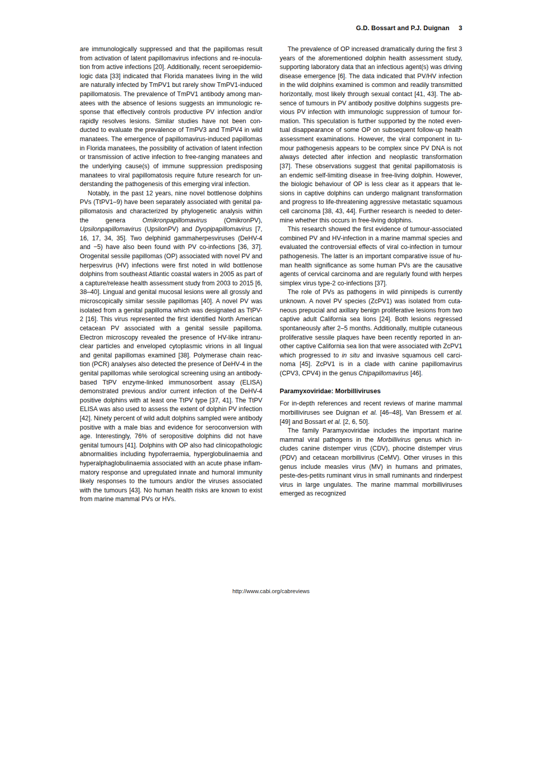G.D. Bossart and P.J. Duignan 3
are immunologically suppressed and that the papillomas result from activation of latent papillomavirus infections and re-inoculation from active infections [20]. Additionally, recent seroepidemiologic data [33] indicated that Florida manatees living in the wild are naturally infected by TmPV1 but rarely show TmPV1-induced papillomatosis. The prevalence of TmPV1 antibody among manatees with the absence of lesions suggests an immunologic response that effectively controls productive PV infection and/or rapidly resolves lesions. Similar studies have not been conducted to evaluate the prevalence of TmPV3 and TmPV4 in wild manatees. The emergence of papillomavirus-induced papillomas in Florida manatees, the possibility of activation of latent infection or transmission of active infection to free-ranging manatees and the underlying cause(s) of immune suppression predisposing manatees to viral papillomatosis require future research for understanding the pathogenesis of this emerging viral infection.
Notably, in the past 12 years, nine novel bottlenose dolphins PVs (TtPV1–9) have been separately associated with genital papillomatosis and characterized by phylogenetic analysis within the genera Omikronpapillomavirus (OmikronPV), Upsilonpapillomavirus (UpsilonPV) and Dyopipapillomavirus [7, 16, 17, 34, 35]. Two delphinid gammaherpesviruses (DeHV-4 and −5) have also been found with PV co-infections [36, 37]. Orogenital sessile papillomas (OP) associated with novel PV and herpesvirus (HV) infections were first noted in wild bottlenose dolphins from southeast Atlantic coastal waters in 2005 as part of a capture/release health assessment study from 2003 to 2015 [6, 38–40]. Lingual and genital mucosal lesions were all grossly and microscopically similar sessile papillomas [40]. A novel PV was isolated from a genital papilloma which was designated as TtPV-2 [16]. This virus represented the first identified North American cetacean PV associated with a genital sessile papilloma. Electron microscopy revealed the presence of HV-like intranuclear particles and enveloped cytoplasmic virions in all lingual and genital papillomas examined [38]. Polymerase chain reaction (PCR) analyses also detected the presence of DeHV-4 in the genital papillomas while serological screening using an antibody-based TtPV enzyme-linked immunosorbent assay (ELISA) demonstrated previous and/or current infection of the DeHV-4 positive dolphins with at least one TtPV type [37, 41]. The TtPV ELISA was also used to assess the extent of dolphin PV infection [42]. Ninety percent of wild adult dolphins sampled were antibody positive with a male bias and evidence for seroconversion with age. Interestingly, 76% of seropositive dolphins did not have genital tumours [41]. Dolphins with OP also had clinicopathologic abnormalities including hypoferraemia, hyperglobulinaemia and hyperalphaglobulinaemia associated with an acute phase inflammatory response and upregulated innate and humoral immunity likely responses to the tumours and/or the viruses associated with the tumours [43]. No human health risks are known to exist from marine mammal PVs or HVs.
The prevalence of OP increased dramatically during the first 3 years of the aforementioned dolphin health assessment study, supporting laboratory data that an infectious agent(s) was driving disease emergence [6]. The data indicated that PV/HV infection in the wild dolphins examined is common and readily transmitted horizontally, most likely through sexual contact [41, 43]. The absence of tumours in PV antibody positive dolphins suggests previous PV infection with immunologic suppression of tumour formation. This speculation is further supported by the noted eventual disappearance of some OP on subsequent follow-up health assessment examinations. However, the viral component in tumour pathogenesis appears to be complex since PV DNA is not always detected after infection and neoplastic transformation [37]. These observations suggest that genital papillomatosis is an endemic self-limiting disease in free-living dolphin. However, the biologic behaviour of OP is less clear as it appears that lesions in captive dolphins can undergo malignant transformation and progress to life-threatening aggressive metastatic squamous cell carcinoma [38, 43, 44]. Further research is needed to determine whether this occurs in free-living dolphins.
This research showed the first evidence of tumour-associated combined PV and HV-infection in a marine mammal species and evaluated the controversial effects of viral co-infection in tumour pathogenesis. The latter is an important comparative issue of human health significance as some human PVs are the causative agents of cervical carcinoma and are regularly found with herpes simplex virus type-2 co-infections [37].
The role of PVs as pathogens in wild pinnipeds is currently unknown. A novel PV species (ZcPV1) was isolated from cutaneous prepucial and axillary benign proliferative lesions from two captive adult California sea lions [24]. Both lesions regressed spontaneously after 2–5 months. Additionally, multiple cutaneous proliferative sessile plaques have been recently reported in another captive California sea lion that were associated with ZcPV1 which progressed to in situ and invasive squamous cell carcinoma [45]. ZcPV1 is in a clade with canine papillomavirus (CPV3, CPV4) in the genus Chipapillomavirus [46].
Paramyxoviridae: Morbilliviruses
For in-depth references and recent reviews of marine mammal morbilliviruses see Duignan et al. [46–48], Van Bressem et al. [49] and Bossart et al. [2, 6, 50].
The family Paramyxoviridae includes the important marine mammal viral pathogens in the Morbillivirus genus which includes canine distemper virus (CDV), phocine distemper virus (PDV) and cetacean morbillivirus (CeMV). Other viruses in this genus include measles virus (MV) in humans and primates, peste-des-petits ruminant virus in small ruminants and rinderpest virus in large ungulates. The marine mammal morbilliviruses emerged as recognized
http://www.cabi.org/cabreviews